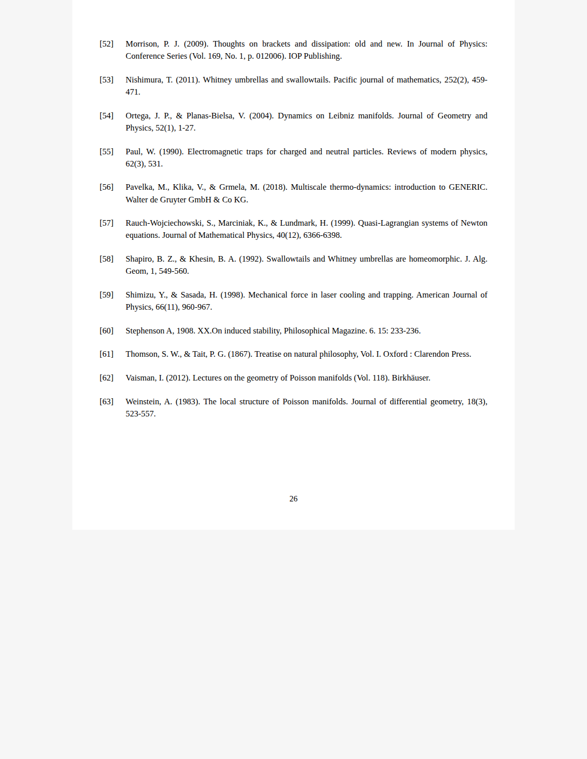[52] Morrison, P. J. (2009). Thoughts on brackets and dissipation: old and new. In Journal of Physics: Conference Series (Vol. 169, No. 1, p. 012006). IOP Publishing.
[53] Nishimura, T. (2011). Whitney umbrellas and swallowtails. Pacific journal of mathematics, 252(2), 459-471.
[54] Ortega, J. P., & Planas-Bielsa, V. (2004). Dynamics on Leibniz manifolds. Journal of Geometry and Physics, 52(1), 1-27.
[55] Paul, W. (1990). Electromagnetic traps for charged and neutral particles. Reviews of modern physics, 62(3), 531.
[56] Pavelka, M., Klika, V., & Grmela, M. (2018). Multiscale thermo-dynamics: introduction to GENERIC. Walter de Gruyter GmbH & Co KG.
[57] Rauch-Wojciechowski, S., Marciniak, K., & Lundmark, H. (1999). Quasi-Lagrangian systems of Newton equations. Journal of Mathematical Physics, 40(12), 6366-6398.
[58] Shapiro, B. Z., & Khesin, B. A. (1992). Swallowtails and Whitney umbrellas are homeomorphic. J. Alg. Geom, 1, 549-560.
[59] Shimizu, Y., & Sasada, H. (1998). Mechanical force in laser cooling and trapping. American Journal of Physics, 66(11), 960-967.
[60] Stephenson A, 1908. XX.On induced stability, Philosophical Magazine. 6. 15: 233-236.
[61] Thomson, S. W., & Tait, P. G. (1867). Treatise on natural philosophy, Vol. I. Oxford : Clarendon Press.
[62] Vaisman, I. (2012). Lectures on the geometry of Poisson manifolds (Vol. 118). Birkhäuser.
[63] Weinstein, A. (1983). The local structure of Poisson manifolds. Journal of differential geometry, 18(3), 523-557.
26